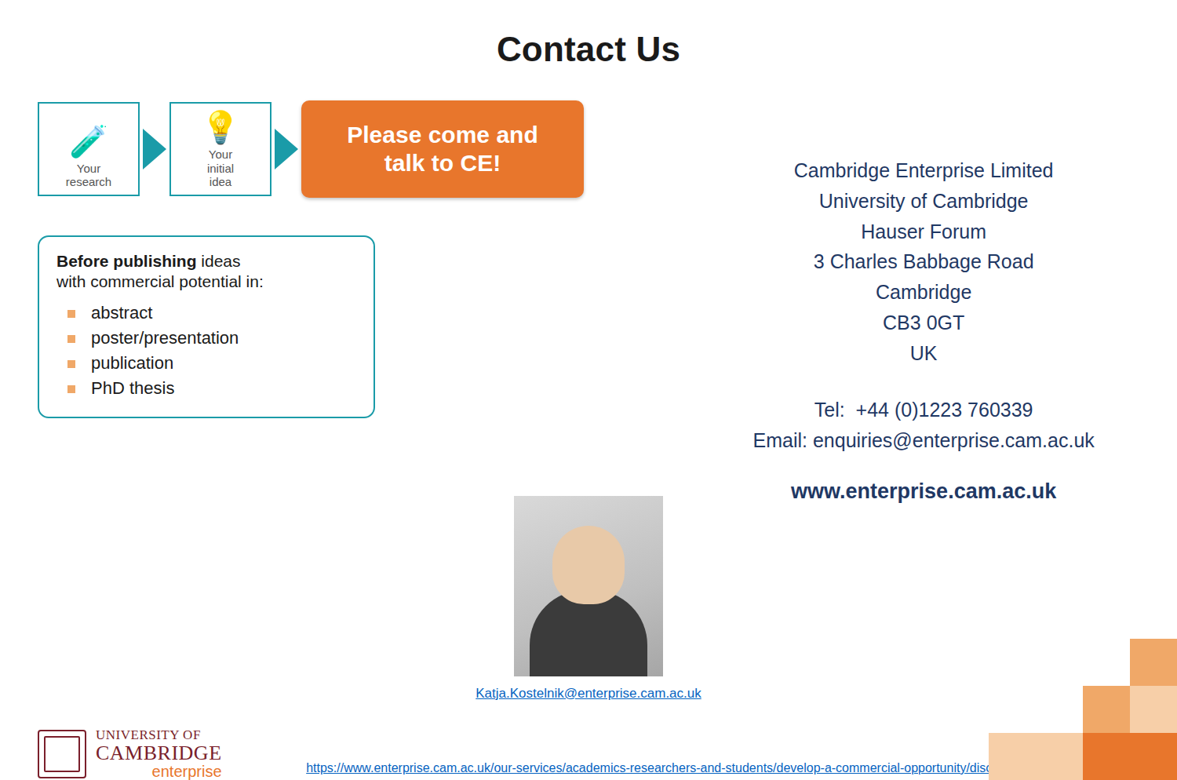Contact Us
🧪
Your
research
💡
Your
initial
idea
Please come and
talk to CE!
Before publishing ideas
with commercial potential in:
abstract
poster/presentation
publication
PhD thesis
Cambridge Enterprise Limited
University of Cambridge
Hauser Forum
3 Charles Babbage Road
Cambridge
CB3 0GT
UK
Tel: +44 (0)1223 760339
Email: enquiries@enterprise.cam.ac.uk
www.enterprise.cam.ac.uk
Katja.Kostelnik@enterprise.cam.ac.uk
UNIVERSITY OF CAMBRIDGE enterprise
https://www.enterprise.cam.ac.uk/our-services/academics-researchers-and-students/develop-a-commercial-opportunity/disclosure-form/idea/